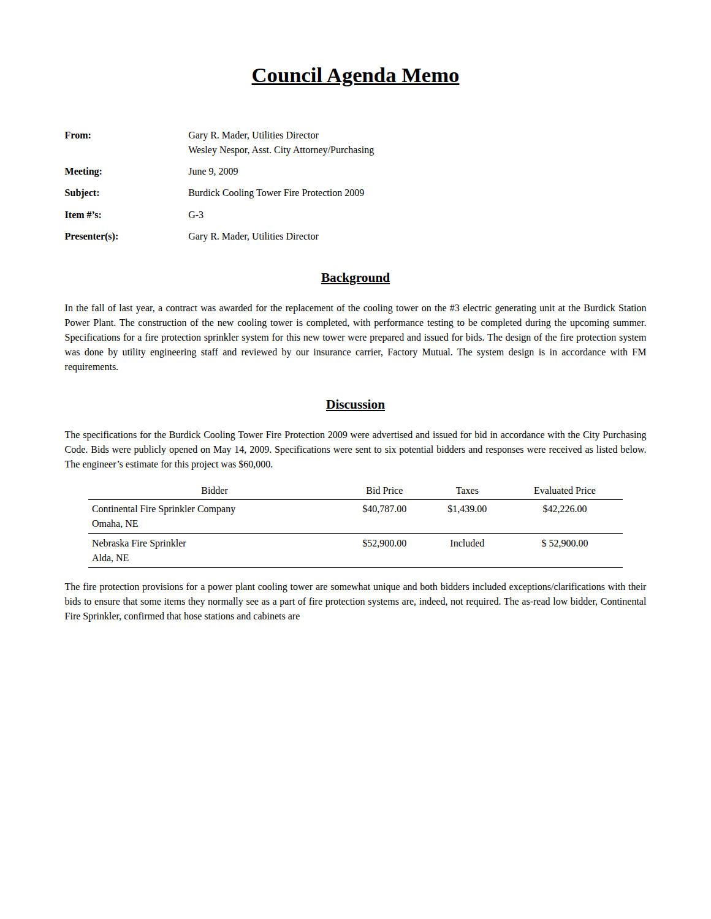Council Agenda Memo
| From: | Gary R. Mader, Utilities Director Wesley Nespor, Asst. City Attorney/Purchasing |
| Meeting: | June 9, 2009 |
| Subject: | Burdick Cooling Tower Fire Protection 2009 |
| Item #’s: | G-3 |
| Presenter(s): | Gary R. Mader, Utilities Director |
Background
In the fall of last year, a contract was awarded for the replacement of the cooling tower on the #3 electric generating unit at the Burdick Station Power Plant. The construction of the new cooling tower is completed, with performance testing to be completed during the upcoming summer. Specifications for a fire protection sprinkler system for this new tower were prepared and issued for bids. The design of the fire protection system was done by utility engineering staff and reviewed by our insurance carrier, Factory Mutual. The system design is in accordance with FM requirements.
Discussion
The specifications for the Burdick Cooling Tower Fire Protection 2009 were advertised and issued for bid in accordance with the City Purchasing Code. Bids were publicly opened on May 14, 2009. Specifications were sent to six potential bidders and responses were received as listed below. The engineer’s estimate for this project was $60,000.
| Bidder | Bid Price | Taxes | Evaluated Price |
| --- | --- | --- | --- |
| Continental Fire Sprinkler Company Omaha, NE | $40,787.00 | $1,439.00 | $42,226.00 |
| Nebraska Fire Sprinkler Alda, NE | $52,900.00 | Included | $ 52,900.00 |
The fire protection provisions for a power plant cooling tower are somewhat unique and both bidders included exceptions/clarifications with their bids to ensure that some items they normally see as a part of fire protection systems are, indeed, not required. The as-read low bidder, Continental Fire Sprinkler, confirmed that hose stations and cabinets are